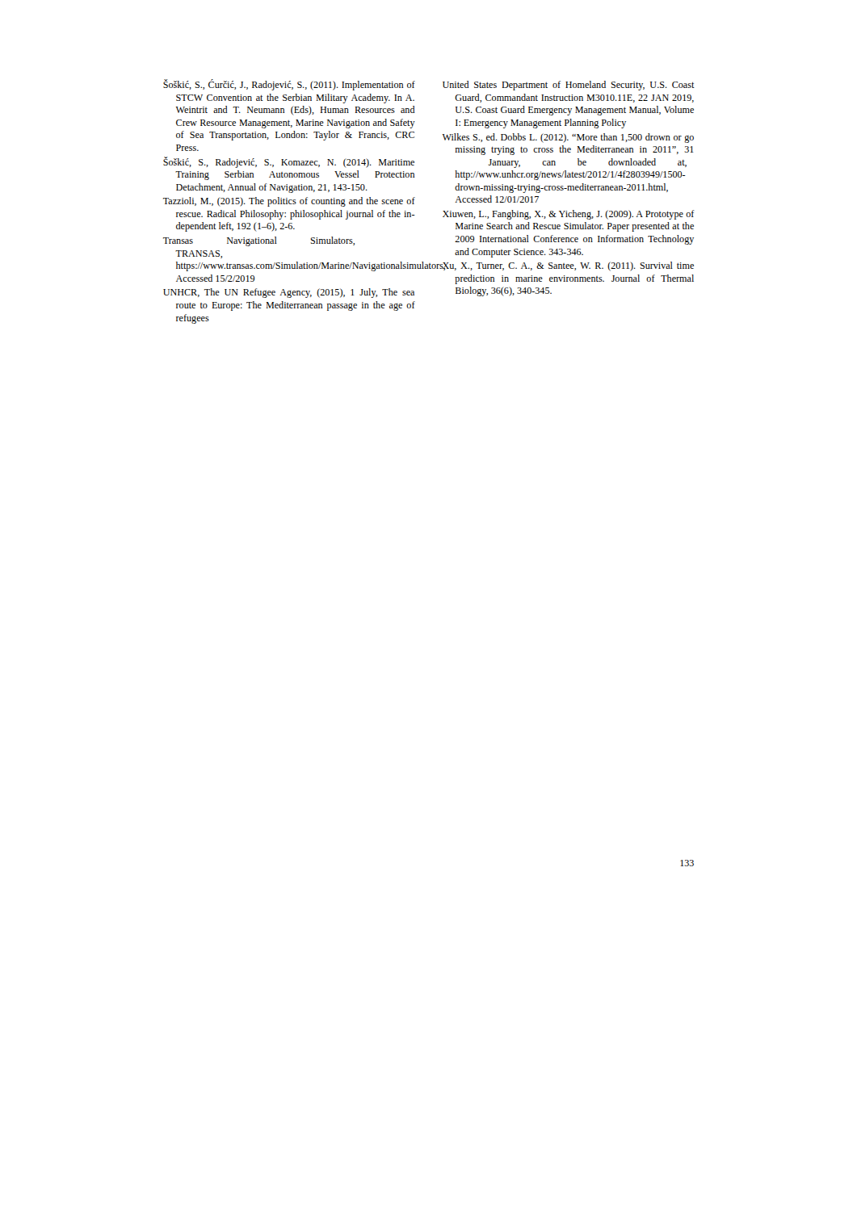Šoškić, S., Ćurčić, J., Radojević, S., (2011). Implementation of STCW Convention at the Serbian Military Academy. In A. Weintrit and T. Neumann (Eds), Human Resources and Crew Resource Management, Marine Navigation and Safety of Sea Transportation, London: Taylor & Francis, CRC Press.
Šoškić, S., Radojević, S., Komazec, N. (2014). Maritime Training Serbian Autonomous Vessel Protection Detachment, Annual of Navigation, 21, 143-150.
Tazzioli, M., (2015). The politics of counting and the scene of rescue. Radical Philosophy: philosophical journal of the independent left, 192 (1–6), 2-6.
Transas Navigational Simulators, TRANSAS, https://www.transas.com/Simulation/Marine/Navigationalsimulators, Accessed 15/2/2019
UNHCR, The UN Refugee Agency, (2015), 1 July, The sea route to Europe: The Mediterranean passage in the age of refugees
United States Department of Homeland Security, U.S. Coast Guard, Commandant Instruction M3010.11E, 22 JAN 2019, U.S. Coast Guard Emergency Management Manual, Volume I: Emergency Management Planning Policy
Wilkes S., ed. Dobbs L. (2012). “More than 1,500 drown or go missing trying to cross the Mediterranean in 2011”, 31 January, can be downloaded at, http://www.unhcr.org/news/latest/2012/1/4f2803949/1500-drown-missing-trying-cross-mediterranean-2011.html, Accessed 12/01/2017
Xiuwen, L., Fangbing, X., & Yicheng, J. (2009). A Prototype of Marine Search and Rescue Simulator. Paper presented at the 2009 International Conference on Information Technology and Computer Science. 343-346.
Xu, X., Turner, C. A., & Santee, W. R. (2011). Survival time prediction in marine environments. Journal of Thermal Biology, 36(6), 340-345.
133